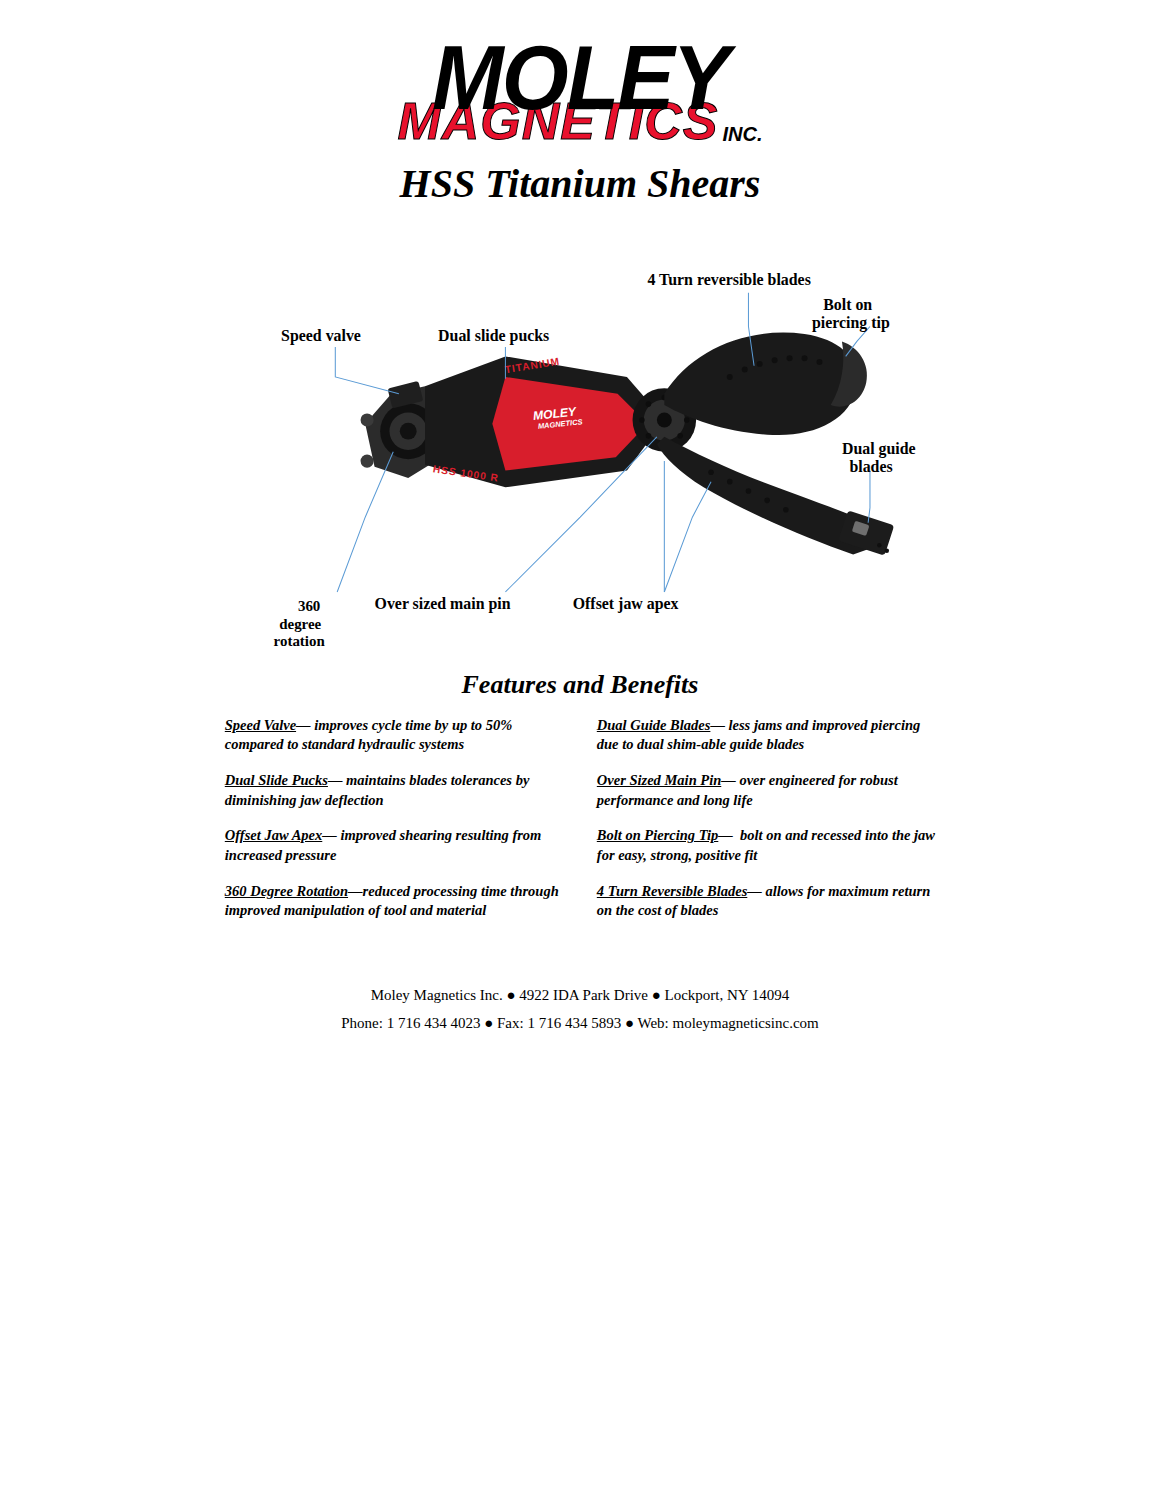MOLEY MAGNETICS INC.
HSS Titanium Shears
TITANIUM MOLEY MAGNETICS HSS 1000 R Speed valve Dual slide pucks 4 Turn reversible blades Bolt on piercing tip Dual guide blades Offset jaw apex Over sized main pin 360 degree rotation
Features and Benefits
Speed Valve— improves cycle time by up to 50% compared to standard hydraulic systems
Dual Slide Pucks— maintains blades tolerances by diminishing jaw deflection
Offset Jaw Apex— improved shearing resulting from increased pressure
360 Degree Rotation—reduced processing time through improved manipulation of tool and material
Dual Guide Blades— less jams and improved piercing due to dual shim-able guide blades
Over Sized Main Pin— over engineered for robust performance and long life
Bolt on Piercing Tip— bolt on and recessed into the jaw for easy, strong, positive fit
4 Turn Reversible Blades— allows for maximum return on the cost of blades
Moley Magnetics Inc. ● 4922 IDA Park Drive ● Lockport, NY 14094
Phone: 1 716 434 4023 ● Fax: 1 716 434 5893 ● Web: moleymagneticsinc.com